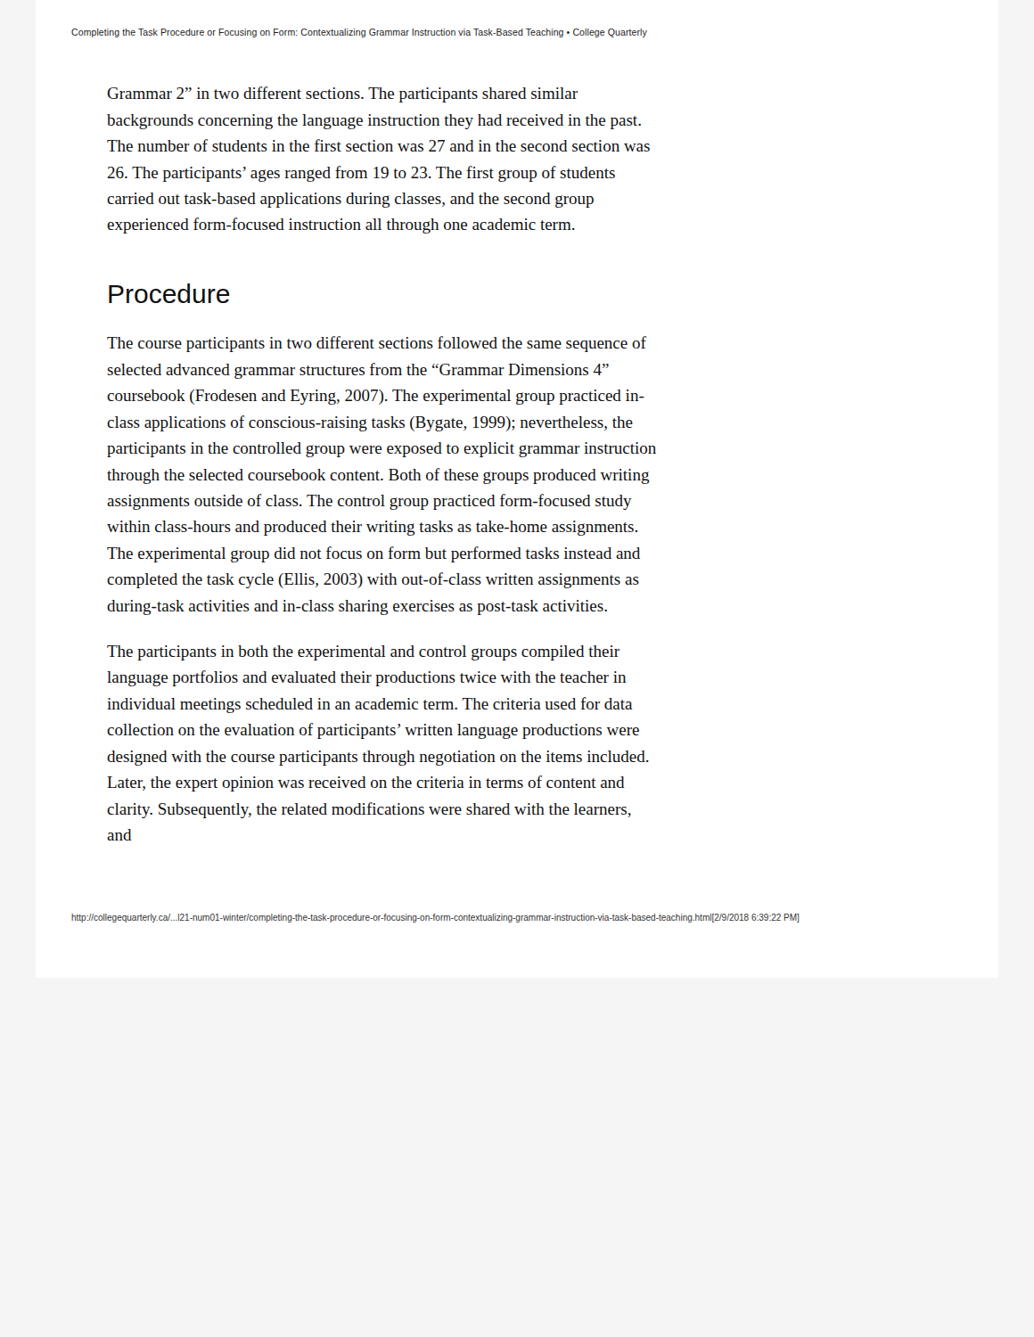Completing the Task Procedure or Focusing on Form: Contextualizing Grammar Instruction via Task-Based Teaching • College Quarterly
Grammar 2” in two different sections. The participants shared similar backgrounds concerning the language instruction they had received in the past. The number of students in the first section was 27 and in the second section was 26. The participants’ ages ranged from 19 to 23. The first group of students carried out task-based applications during classes, and the second group experienced form-focused instruction all through one academic term.
Procedure
The course participants in two different sections followed the same sequence of selected advanced grammar structures from the “Grammar Dimensions 4” coursebook (Frodesen and Eyring, 2007). The experimental group practiced in-class applications of conscious-raising tasks (Bygate, 1999); nevertheless, the participants in the controlled group were exposed to explicit grammar instruction through the selected coursebook content. Both of these groups produced writing assignments outside of class. The control group practiced form-focused study within class-hours and produced their writing tasks as take-home assignments. The experimental group did not focus on form but performed tasks instead and completed the task cycle (Ellis, 2003) with out-of-class written assignments as during-task activities and in-class sharing exercises as post-task activities.
The participants in both the experimental and control groups compiled their language portfolios and evaluated their productions twice with the teacher in individual meetings scheduled in an academic term. The criteria used for data collection on the evaluation of participants’ written language productions were designed with the course participants through negotiation on the items included. Later, the expert opinion was received on the criteria in terms of content and clarity. Subsequently, the related modifications were shared with the learners, and
http://collegequarterly.ca/...l21-num01-winter/completing-the-task-procedure-or-focusing-on-form-contextualizing-grammar-instruction-via-task-based-teaching.html[2/9/2018 6:39:22 PM]